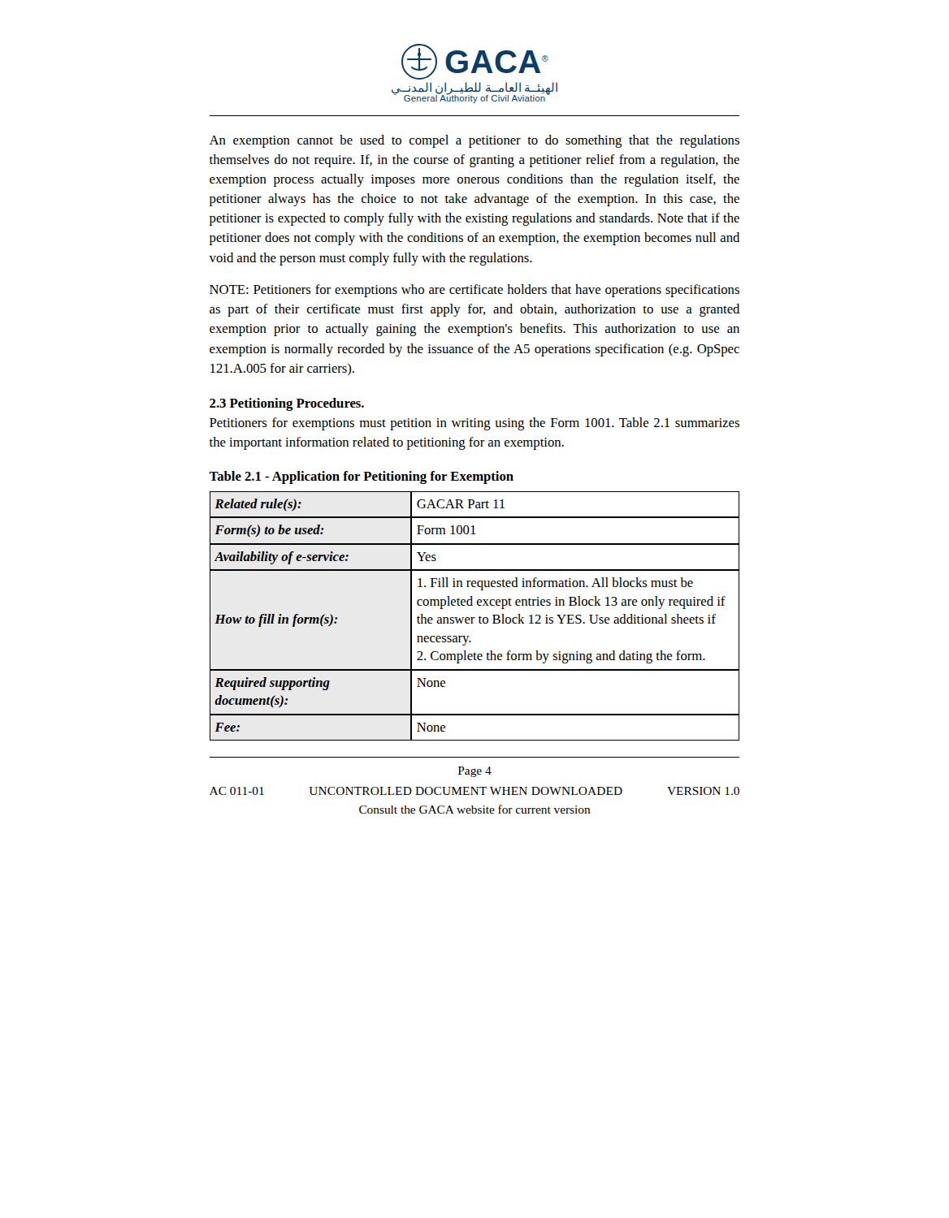GACA®
الهيئــة العامــة للطيــران المدنــي
General Authority of Civil Aviation
An exemption cannot be used to compel a petitioner to do something that the regulations themselves do not require. If, in the course of granting a petitioner relief from a regulation, the exemption process actually imposes more onerous conditions than the regulation itself, the petitioner always has the choice to not take advantage of the exemption. In this case, the petitioner is expected to comply fully with the existing regulations and standards. Note that if the petitioner does not comply with the conditions of an exemption, the exemption becomes null and void and the person must comply fully with the regulations.
NOTE: Petitioners for exemptions who are certificate holders that have operations specifications as part of their certificate must first apply for, and obtain, authorization to use a granted exemption prior to actually gaining the exemption's benefits. This authorization to use an exemption is normally recorded by the issuance of the A5 operations specification (e.g. OpSpec 121.A.005 for air carriers).
2.3 Petitioning Procedures.
Petitioners for exemptions must petition in writing using the Form 1001. Table 2.1 summarizes the important information related to petitioning for an exemption.
Table 2.1 - Application for Petitioning for Exemption
| Related rule(s): | GACAR Part 11 |
| Form(s) to be used: | Form 1001 |
| Availability of e-service: | Yes |
| How to fill in form(s): | 1. Fill in requested information. All blocks must be completed except entries in Block 13 are only required if the answer to Block 12 is YES. Use additional sheets if necessary. 2. Complete the form by signing and dating the form. |
| Required supporting document(s): | None |
| Fee: | None |
Page 4
AC 011-01
UNCONTROLLED DOCUMENT WHEN DOWNLOADED
VERSION 1.0
Consult the GACA website for current version